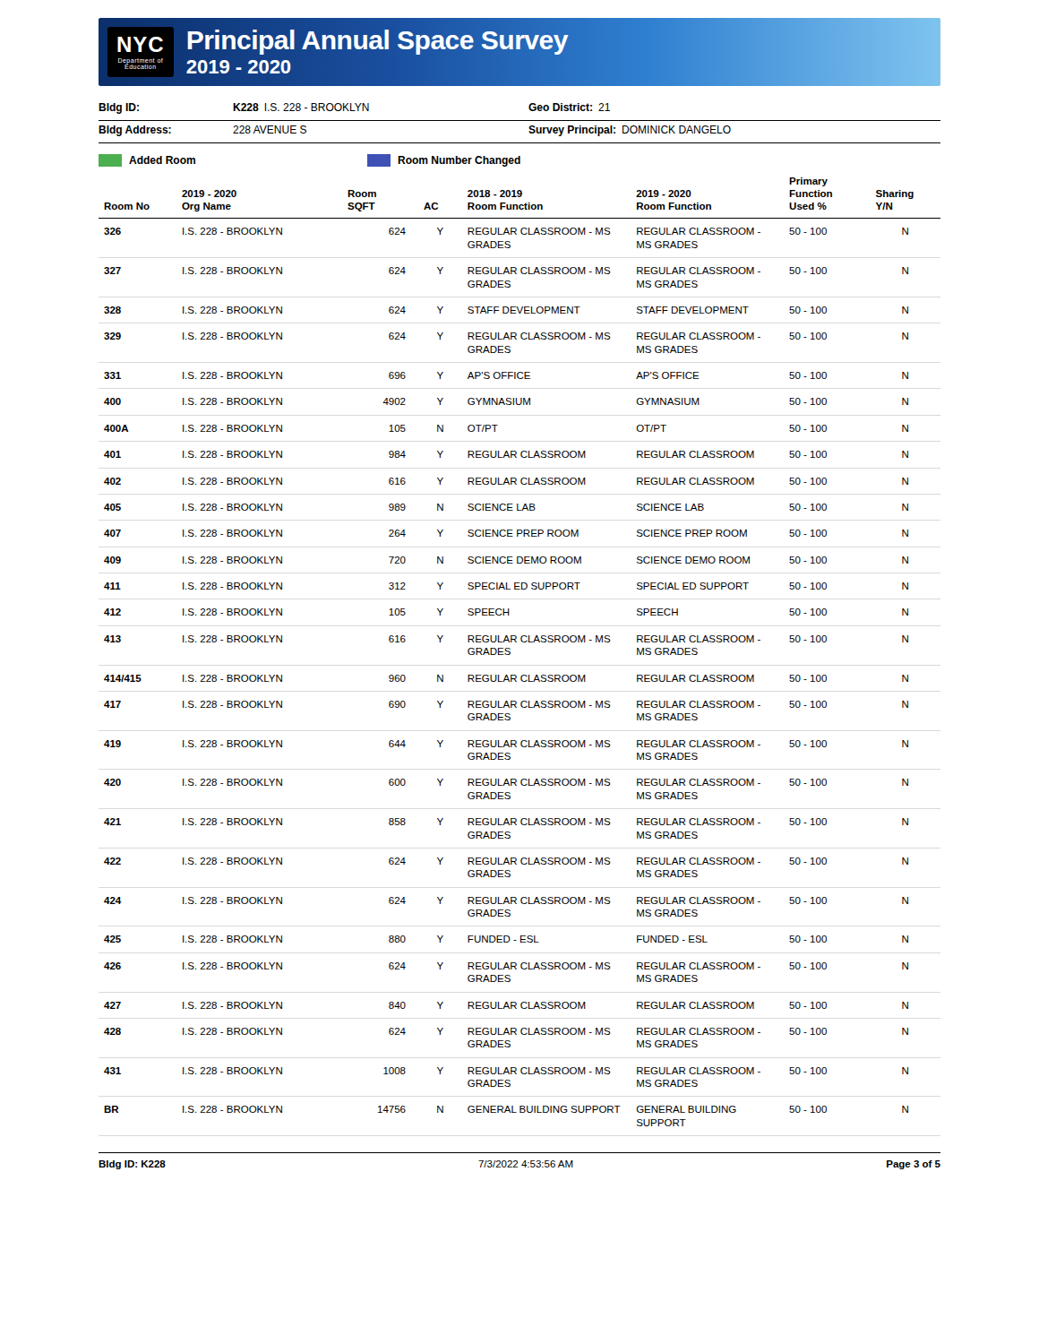NYC Department of
Education
Principal Annual Space Survey
2019 - 2020
Bldg ID:
K228 I.S. 228 - BROOKLYN
Geo District: 21
Bldg Address:
228 AVENUE S
Survey Principal: DOMINICK DANGELO
Added Room
Room Number Changed
| Room No | 2019 - 2020 Org Name | Room SQFT | AC | 2018 - 2019 Room Function | 2019 - 2020 Room Function | Primary Function Used % | Sharing Y/N |
| --- | --- | --- | --- | --- | --- | --- | --- |
| 326 | I.S. 228 - BROOKLYN | 624 | Y | REGULAR CLASSROOM - MS GRADES | REGULAR CLASSROOM - MS GRADES | 50 - 100 | N |
| 327 | I.S. 228 - BROOKLYN | 624 | Y | REGULAR CLASSROOM - MS GRADES | REGULAR CLASSROOM - MS GRADES | 50 - 100 | N |
| 328 | I.S. 228 - BROOKLYN | 624 | Y | STAFF DEVELOPMENT | STAFF DEVELOPMENT | 50 - 100 | N |
| 329 | I.S. 228 - BROOKLYN | 624 | Y | REGULAR CLASSROOM - MS GRADES | REGULAR CLASSROOM - MS GRADES | 50 - 100 | N |
| 331 | I.S. 228 - BROOKLYN | 696 | Y | AP'S OFFICE | AP'S OFFICE | 50 - 100 | N |
| 400 | I.S. 228 - BROOKLYN | 4902 | Y | GYMNASIUM | GYMNASIUM | 50 - 100 | N |
| 400A | I.S. 228 - BROOKLYN | 105 | N | OT/PT | OT/PT | 50 - 100 | N |
| 401 | I.S. 228 - BROOKLYN | 984 | Y | REGULAR CLASSROOM | REGULAR CLASSROOM | 50 - 100 | N |
| 402 | I.S. 228 - BROOKLYN | 616 | Y | REGULAR CLASSROOM | REGULAR CLASSROOM | 50 - 100 | N |
| 405 | I.S. 228 - BROOKLYN | 989 | N | SCIENCE LAB | SCIENCE LAB | 50 - 100 | N |
| 407 | I.S. 228 - BROOKLYN | 264 | Y | SCIENCE PREP ROOM | SCIENCE PREP ROOM | 50 - 100 | N |
| 409 | I.S. 228 - BROOKLYN | 720 | N | SCIENCE DEMO ROOM | SCIENCE DEMO ROOM | 50 - 100 | N |
| 411 | I.S. 228 - BROOKLYN | 312 | Y | SPECIAL ED SUPPORT | SPECIAL ED SUPPORT | 50 - 100 | N |
| 412 | I.S. 228 - BROOKLYN | 105 | Y | SPEECH | SPEECH | 50 - 100 | N |
| 413 | I.S. 228 - BROOKLYN | 616 | Y | REGULAR CLASSROOM - MS GRADES | REGULAR CLASSROOM - MS GRADES | 50 - 100 | N |
| 414/415 | I.S. 228 - BROOKLYN | 960 | N | REGULAR CLASSROOM | REGULAR CLASSROOM | 50 - 100 | N |
| 417 | I.S. 228 - BROOKLYN | 690 | Y | REGULAR CLASSROOM - MS GRADES | REGULAR CLASSROOM - MS GRADES | 50 - 100 | N |
| 419 | I.S. 228 - BROOKLYN | 644 | Y | REGULAR CLASSROOM - MS GRADES | REGULAR CLASSROOM - MS GRADES | 50 - 100 | N |
| 420 | I.S. 228 - BROOKLYN | 600 | Y | REGULAR CLASSROOM - MS GRADES | REGULAR CLASSROOM - MS GRADES | 50 - 100 | N |
| 421 | I.S. 228 - BROOKLYN | 858 | Y | REGULAR CLASSROOM - MS GRADES | REGULAR CLASSROOM - MS GRADES | 50 - 100 | N |
| 422 | I.S. 228 - BROOKLYN | 624 | Y | REGULAR CLASSROOM - MS GRADES | REGULAR CLASSROOM - MS GRADES | 50 - 100 | N |
| 424 | I.S. 228 - BROOKLYN | 624 | Y | REGULAR CLASSROOM - MS GRADES | REGULAR CLASSROOM - MS GRADES | 50 - 100 | N |
| 425 | I.S. 228 - BROOKLYN | 880 | Y | FUNDED - ESL | FUNDED - ESL | 50 - 100 | N |
| 426 | I.S. 228 - BROOKLYN | 624 | Y | REGULAR CLASSROOM - MS GRADES | REGULAR CLASSROOM - MS GRADES | 50 - 100 | N |
| 427 | I.S. 228 - BROOKLYN | 840 | Y | REGULAR CLASSROOM | REGULAR CLASSROOM | 50 - 100 | N |
| 428 | I.S. 228 - BROOKLYN | 624 | Y | REGULAR CLASSROOM - MS GRADES | REGULAR CLASSROOM - MS GRADES | 50 - 100 | N |
| 431 | I.S. 228 - BROOKLYN | 1008 | Y | REGULAR CLASSROOM - MS GRADES | REGULAR CLASSROOM - MS GRADES | 50 - 100 | N |
| BR | I.S. 228 - BROOKLYN | 14756 | N | GENERAL BUILDING SUPPORT | GENERAL BUILDING SUPPORT | 50 - 100 | N |
Bldg ID: K228
7/3/2022 4:53:56 AM
Page 3 of 5